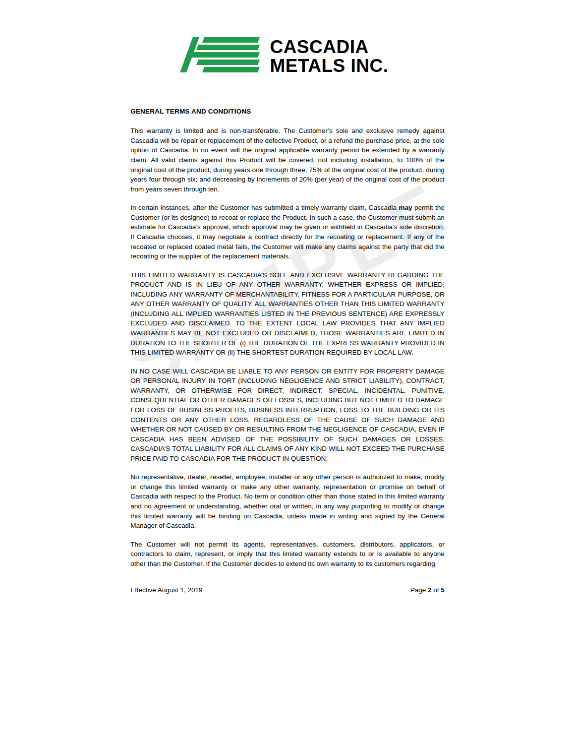SAMPLE
CASCADIA
METALS INC.
GENERAL TERMS AND CONDITIONS
This warranty is limited and is non-transferable. The Customer’s sole and exclusive remedy against Cascadia will be repair or replacement of the defective Product, or a refund the purchase price, at the sole option of Cascadia. In no event will the original applicable warranty period be extended by a warranty claim. All valid claims against this Product will be covered, not including installation, to 100% of the original cost of the product, during years one through three; 75% of the original cost of the product, during years four through six; and decreasing by increments of 20% (per year) of the original cost of the product from years seven through ten.
In certain instances, after the Customer has submitted a timely warranty claim, Cascadia may permit the Customer (or its designee) to recoat or replace the Product. In such a case, the Customer must submit an estimate for Cascadia’s approval, which approval may be given or withheld in Cascadia’s sole discretion. If Cascadia chooses, it may negotiate a contract directly for the recoating or replacement. If any of the recoated or replaced coated metal fails, the Customer will make any claims against the party that did the recoating or the supplier of the replacement materials.
THIS LIMITED WARRANTY IS CASCADIA’S SOLE AND EXCLUSIVE WARRANTY REGARDING THE PRODUCT AND IS IN LIEU OF ANY OTHER WARRANTY, WHETHER EXPRESS OR IMPLIED, INCLUDING ANY WARRANTY OF MERCHANTABILITY, FITNESS FOR A PARTICULAR PURPOSE, OR ANY OTHER WARRANTY OF QUALITY. ALL WARRANTIES OTHER THAN THIS LIMITED WARRANTY (INCLUDING ALL IMPLIED WARRANTIES LISTED IN THE PREVIOUS SENTENCE) ARE EXPRESSLY EXCLUDED AND DISCLAIMED. TO THE EXTENT LOCAL LAW PROVIDES THAT ANY IMPLIED WARRANTIES MAY BE NOT EXCLUDED OR DISCLAIMED, THOSE WARRANTIES ARE LIMITED IN DURATION TO THE SHORTER OF (i) THE DURATION OF THE EXPRESS WARRANTY PROVIDED IN THIS LIMITED WARRANTY OR (ii) THE SHORTEST DURATION REQUIRED BY LOCAL LAW.
IN NO CASE WILL CASCADIA BE LIABLE TO ANY PERSON OR ENTITY FOR PROPERTY DAMAGE OR PERSONAL INJURY IN TORT (INCLUDING NEGLIGENCE AND STRICT LIABILITY), CONTRACT, WARRANTY, OR OTHERWISE FOR DIRECT, INDIRECT, SPECIAL, INCIDENTAL, PUNITIVE, CONSEQUENTIAL OR OTHER DAMAGES OR LOSSES, INCLUDING BUT NOT LIMITED TO DAMAGE FOR LOSS OF BUSINESS PROFITS, BUSINESS INTERRUPTION, LOSS TO THE BUILDING OR ITS CONTENTS OR ANY OTHER LOSS, REGARDLESS OF THE CAUSE OF SUCH DAMAGE AND WHETHER OR NOT CAUSED BY OR RESULTING FROM THE NEGLIGENCE OF CASCADIA, EVEN IF CASCADIA HAS BEEN ADVISED OF THE POSSIBILITY OF SUCH DAMAGES OR LOSSES. CASCADIA’S TOTAL LIABILITY FOR ALL CLAIMS OF ANY KIND WILL NOT EXCEED THE PURCHASE PRICE PAID TO CASCADIA FOR THE PRODUCT IN QUESTION.
No representative, dealer, reseller, employee, installer or any other person is authorized to make, modify or change this limited warranty or make any other warranty, representation or promise on behalf of Cascadia with respect to the Product. No term or condition other than those stated in this limited warranty and no agreement or understanding, whether oral or written, in any way purporting to modify or change this limited warranty will be binding on Cascadia, unless made in writing and signed by the General Manager of Cascadia.
The Customer will not permit its agents, representatives, customers, distributors, applicators, or contractors to claim, represent, or imply that this limited warranty extends to or is available to anyone other than the Customer. If the Customer decides to extend its own warranty to its customers regarding
Effective August 1, 2019 Page 2 of 5